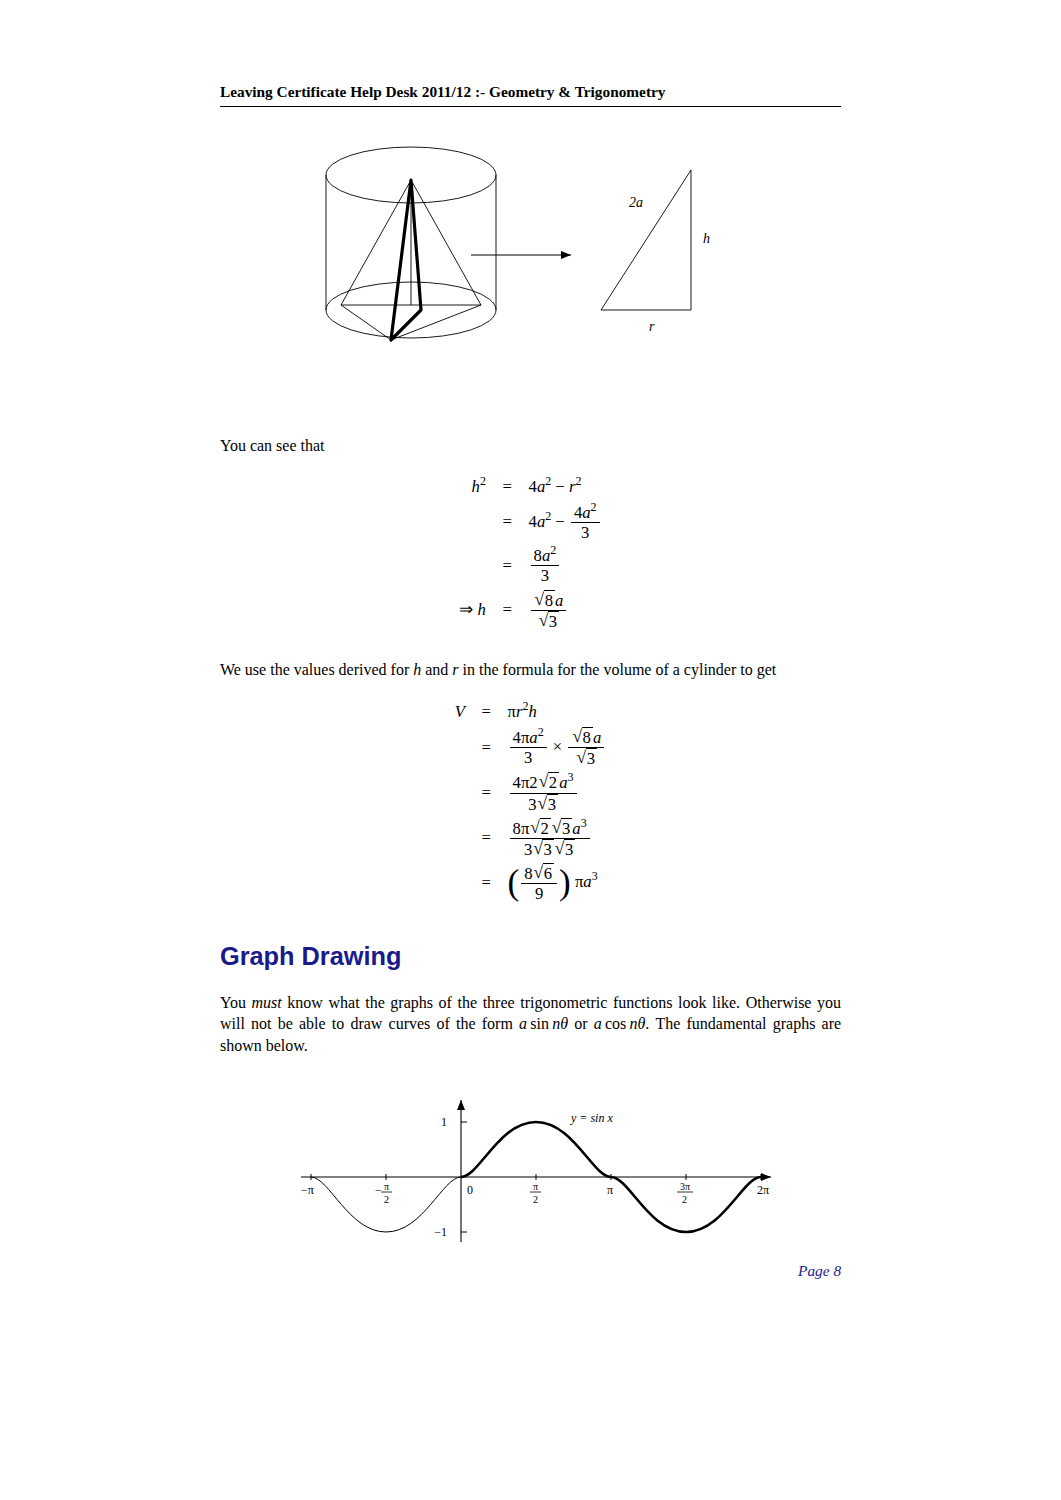Leaving Certificate Help Desk 2011/12 :- Geometry & Trigonometry
2a h r
You can see that
| h 2 | = | 4 a 2 − r 2 |
| | = | 4 a 2 − 4 a 2 3 |
| | = | 8 a 2 3 |
| ⇒ h | = | 8 a 3 |
We use the values derived for h and r in the formula for the volume of a cylinder to get
| V | = | π r 2 h |
| | = | 4π a 2 3 × 8 a 3 |
| | = | 4π2 2 a 3 3 3 |
| | = | 8π 2 3 a 3 3 3 3 |
| | = | ( 8 6 9 ) π a 3 |
Graph Drawing
You must know what the graphs of the three trigonometric functions look like. Otherwise you will not be able to draw curves of the form a sin nθ or a cos nθ. The fundamental graphs are shown below.
1 −1 0 −π − π 2π y = sin x π 2 π 2 3π 2
Page 8